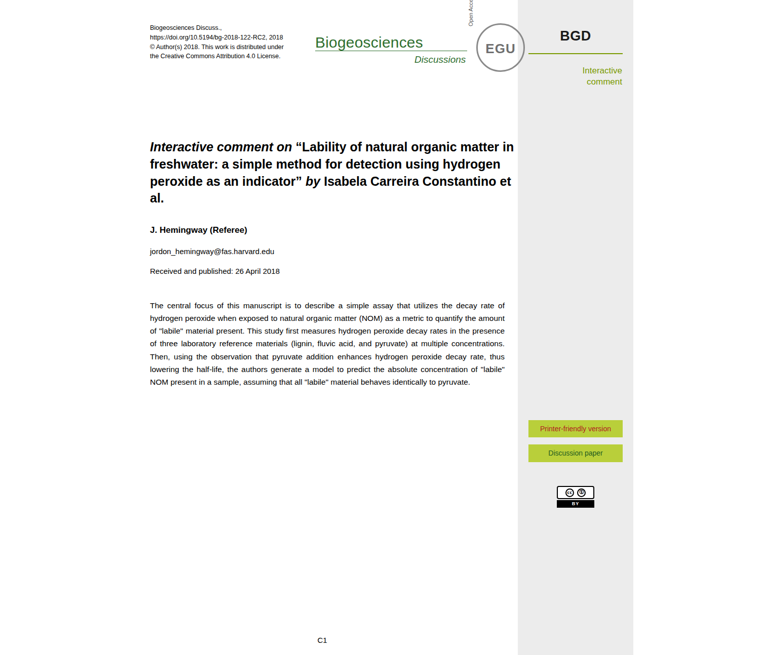BGD
Interactive
comment
Printer-friendly version Discussion paper
cc ①
BY
Biogeosciences Discuss.,
https://doi.org/10.5194/bg-2018-122-RC2, 2018
© Author(s) 2018. This work is distributed under
the Creative Commons Attribution 4.0 License.
Biogeosciences
Discussions
Open Access
EGU
Interactive comment on “Lability of natural organic matter in freshwater: a simple method for detection using hydrogen peroxide as an indicator” by Isabela Carreira Constantino et al.
J. Hemingway (Referee)
jordon_hemingway@fas.harvard.edu
Received and published: 26 April 2018
The central focus of this manuscript is to describe a simple assay that utilizes the decay rate of hydrogen peroxide when exposed to natural organic matter (NOM) as a metric to quantify the amount of "labile" material present. This study first measures hydrogen peroxide decay rates in the presence of three laboratory reference materials (lignin, fluvic acid, and pyruvate) at multiple concentrations. Then, using the observation that pyruvate addition enhances hydrogen peroxide decay rate, thus lowering the half-life, the authors generate a model to predict the absolute concentration of "labile" NOM present in a sample, assuming that all "labile" material behaves identically to pyruvate.
C1